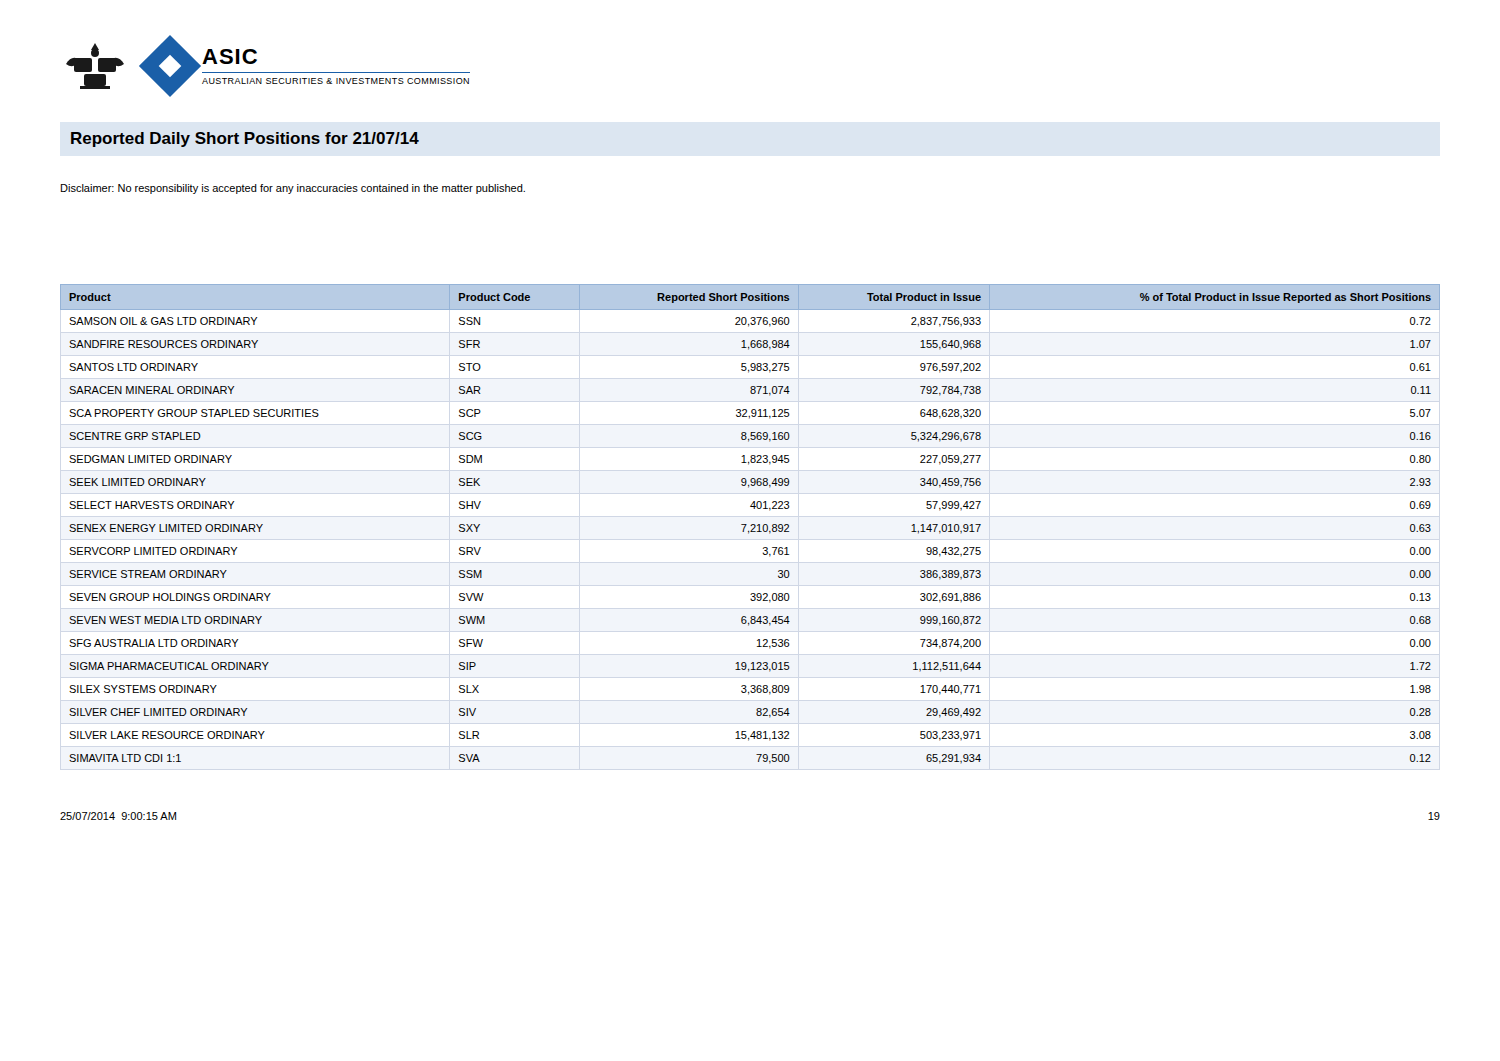ASIC
Australian Securities & Investments Commission
Reported Daily Short Positions for 21/07/14
Disclaimer: No responsibility is accepted for any inaccuracies contained in the matter published.
| Product | Product Code | Reported Short Positions | Total Product in Issue | % of Total Product in Issue Reported as Short Positions |
| --- | --- | --- | --- | --- |
| SAMSON OIL & GAS LTD ORDINARY | SSN | 20,376,960 | 2,837,756,933 | 0.72 |
| SANDFIRE RESOURCES ORDINARY | SFR | 1,668,984 | 155,640,968 | 1.07 |
| SANTOS LTD ORDINARY | STO | 5,983,275 | 976,597,202 | 0.61 |
| SARACEN MINERAL ORDINARY | SAR | 871,074 | 792,784,738 | 0.11 |
| SCA PROPERTY GROUP STAPLED SECURITIES | SCP | 32,911,125 | 648,628,320 | 5.07 |
| SCENTRE GRP STAPLED | SCG | 8,569,160 | 5,324,296,678 | 0.16 |
| SEDGMAN LIMITED ORDINARY | SDM | 1,823,945 | 227,059,277 | 0.80 |
| SEEK LIMITED ORDINARY | SEK | 9,968,499 | 340,459,756 | 2.93 |
| SELECT HARVESTS ORDINARY | SHV | 401,223 | 57,999,427 | 0.69 |
| SENEX ENERGY LIMITED ORDINARY | SXY | 7,210,892 | 1,147,010,917 | 0.63 |
| SERVCORP LIMITED ORDINARY | SRV | 3,761 | 98,432,275 | 0.00 |
| SERVICE STREAM ORDINARY | SSM | 30 | 386,389,873 | 0.00 |
| SEVEN GROUP HOLDINGS ORDINARY | SVW | 392,080 | 302,691,886 | 0.13 |
| SEVEN WEST MEDIA LTD ORDINARY | SWM | 6,843,454 | 999,160,872 | 0.68 |
| SFG AUSTRALIA LTD ORDINARY | SFW | 12,536 | 734,874,200 | 0.00 |
| SIGMA PHARMACEUTICAL ORDINARY | SIP | 19,123,015 | 1,112,511,644 | 1.72 |
| SILEX SYSTEMS ORDINARY | SLX | 3,368,809 | 170,440,771 | 1.98 |
| SILVER CHEF LIMITED ORDINARY | SIV | 82,654 | 29,469,492 | 0.28 |
| SILVER LAKE RESOURCE ORDINARY | SLR | 15,481,132 | 503,233,971 | 3.08 |
| SIMAVITA LTD CDI 1:1 | SVA | 79,500 | 65,291,934 | 0.12 |
25/07/2014 9:00:15 AM 19